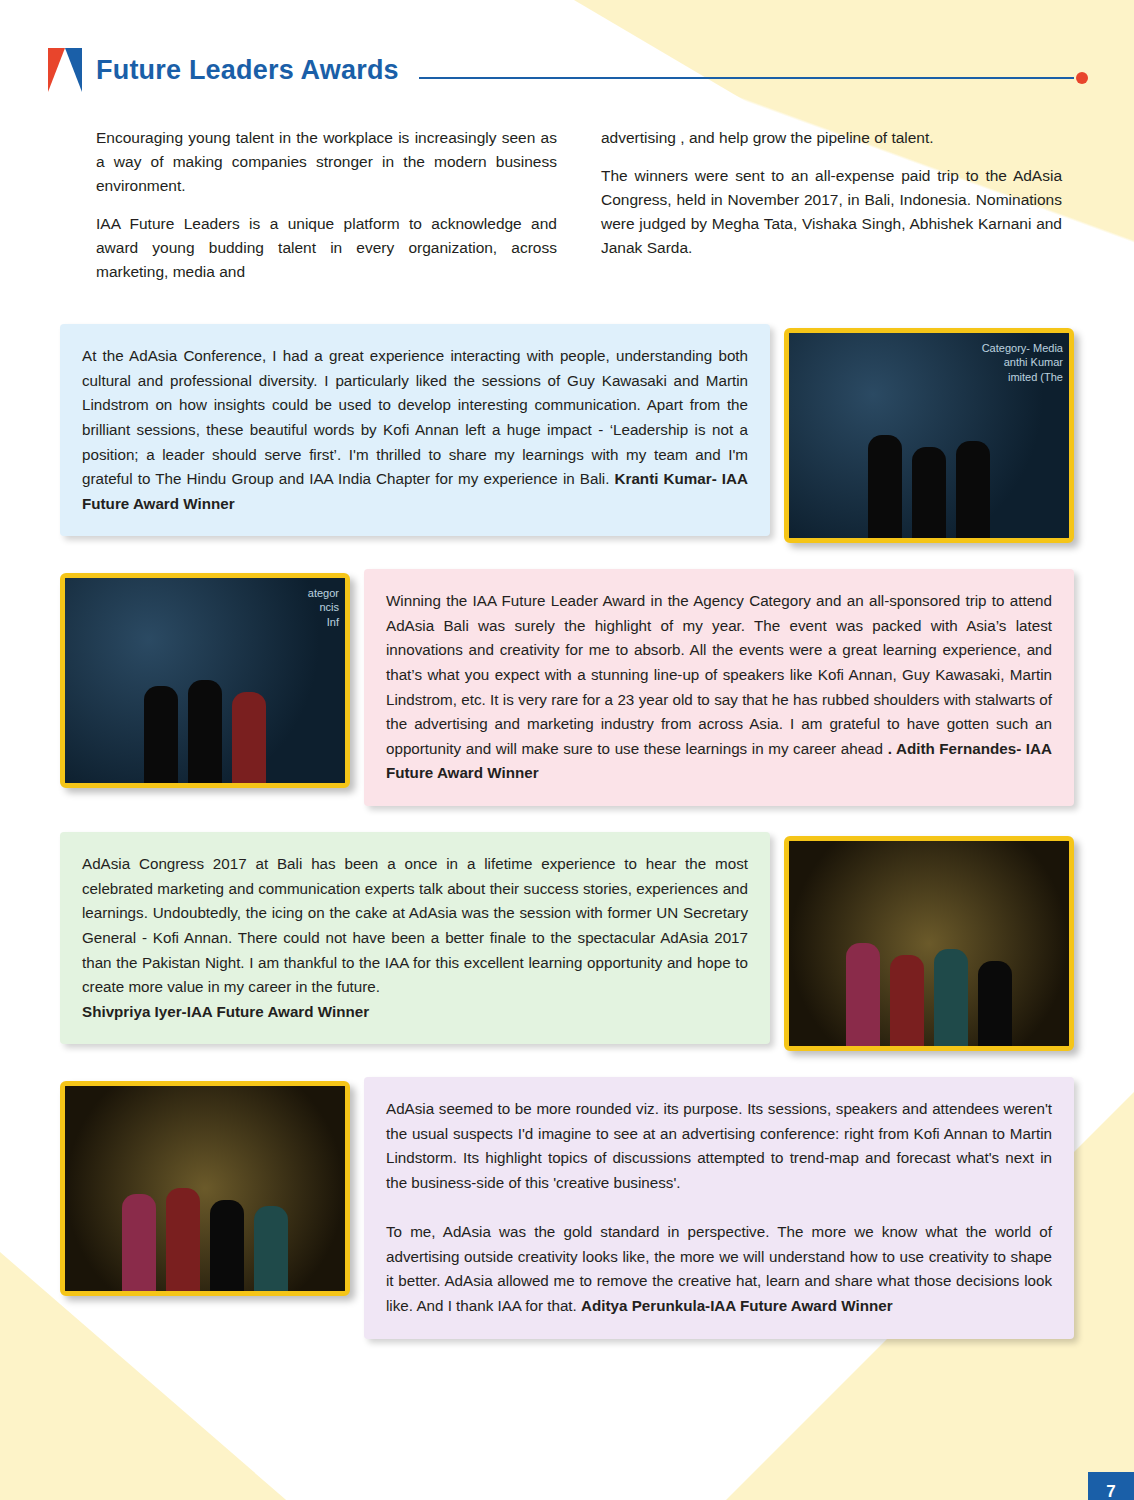Future Leaders Awards
Encouraging young talent in the workplace is increasingly seen as a way of making companies stronger in the modern business environment.
IAA Future Leaders is a unique platform to acknowledge and award young budding talent in every organization, across marketing, media and
advertising , and help grow the pipeline of talent.
The winners were sent to an all-expense paid trip to the AdAsia Congress, held in November 2017, in Bali, Indonesia. Nominations were judged by Megha Tata, Vishaka Singh, Abhishek Karnani and Janak Sarda.
At the AdAsia Conference, I had a great experience interacting with people, understanding both cultural and professional diversity. I particularly liked the sessions of Guy Kawasaki and Martin Lindstrom on how insights could be used to develop interesting communication. Apart from the brilliant sessions, these beautiful words by Kofi Annan left a huge impact - ‘Leadership is not a position; a leader should serve first’. I'm thrilled to share my learnings with my team and I'm grateful to The Hindu Group and IAA India Chapter for my experience in Bali. Kranti Kumar- IAA Future Award Winner
Category- Media
anthi Kumar
imited (The
Winning the IAA Future Leader Award in the Agency Category and an all-sponsored trip to attend AdAsia Bali was surely the highlight of my year. The event was packed with Asia’s latest innovations and creativity for me to absorb. All the events were a great learning experience, and that’s what you expect with a stunning line-up of speakers like Kofi Annan, Guy Kawasaki, Martin Lindstrom, etc. It is very rare for a 23 year old to say that he has rubbed shoulders with stalwarts of the advertising and marketing industry from across Asia. I am grateful to have gotten such an opportunity and will make sure to use these learnings in my career ahead . Adith Fernandes- IAA Future Award Winner
ategor
ncis
Inf
AdAsia Congress 2017 at Bali has been a once in a lifetime experience to hear the most celebrated marketing and communication experts talk about their success stories, experiences and learnings. Undoubtedly, the icing on the cake at AdAsia was the session with former UN Secretary General - Kofi Annan. There could not have been a better finale to the spectacular AdAsia 2017 than the Pakistan Night. I am thankful to the IAA for this excellent learning opportunity and hope to create more value in my career in the future.
Shivpriya Iyer-IAA Future Award Winner
AdAsia seemed to be more rounded viz. its purpose. Its sessions, speakers and attendees weren't the usual suspects I'd imagine to see at an advertising conference: right from Kofi Annan to Martin Lindstorm. Its highlight topics of discussions attempted to trend-map and forecast what's next in the business-side of this 'creative business'.
To me, AdAsia was the gold standard in perspective. The more we know what the world of advertising outside creativity looks like, the more we will understand how to use creativity to shape it better. AdAsia allowed me to remove the creative hat, learn and share what those decisions look like. And I thank IAA for that. Aditya Perunkula-IAA Future Award Winner
7